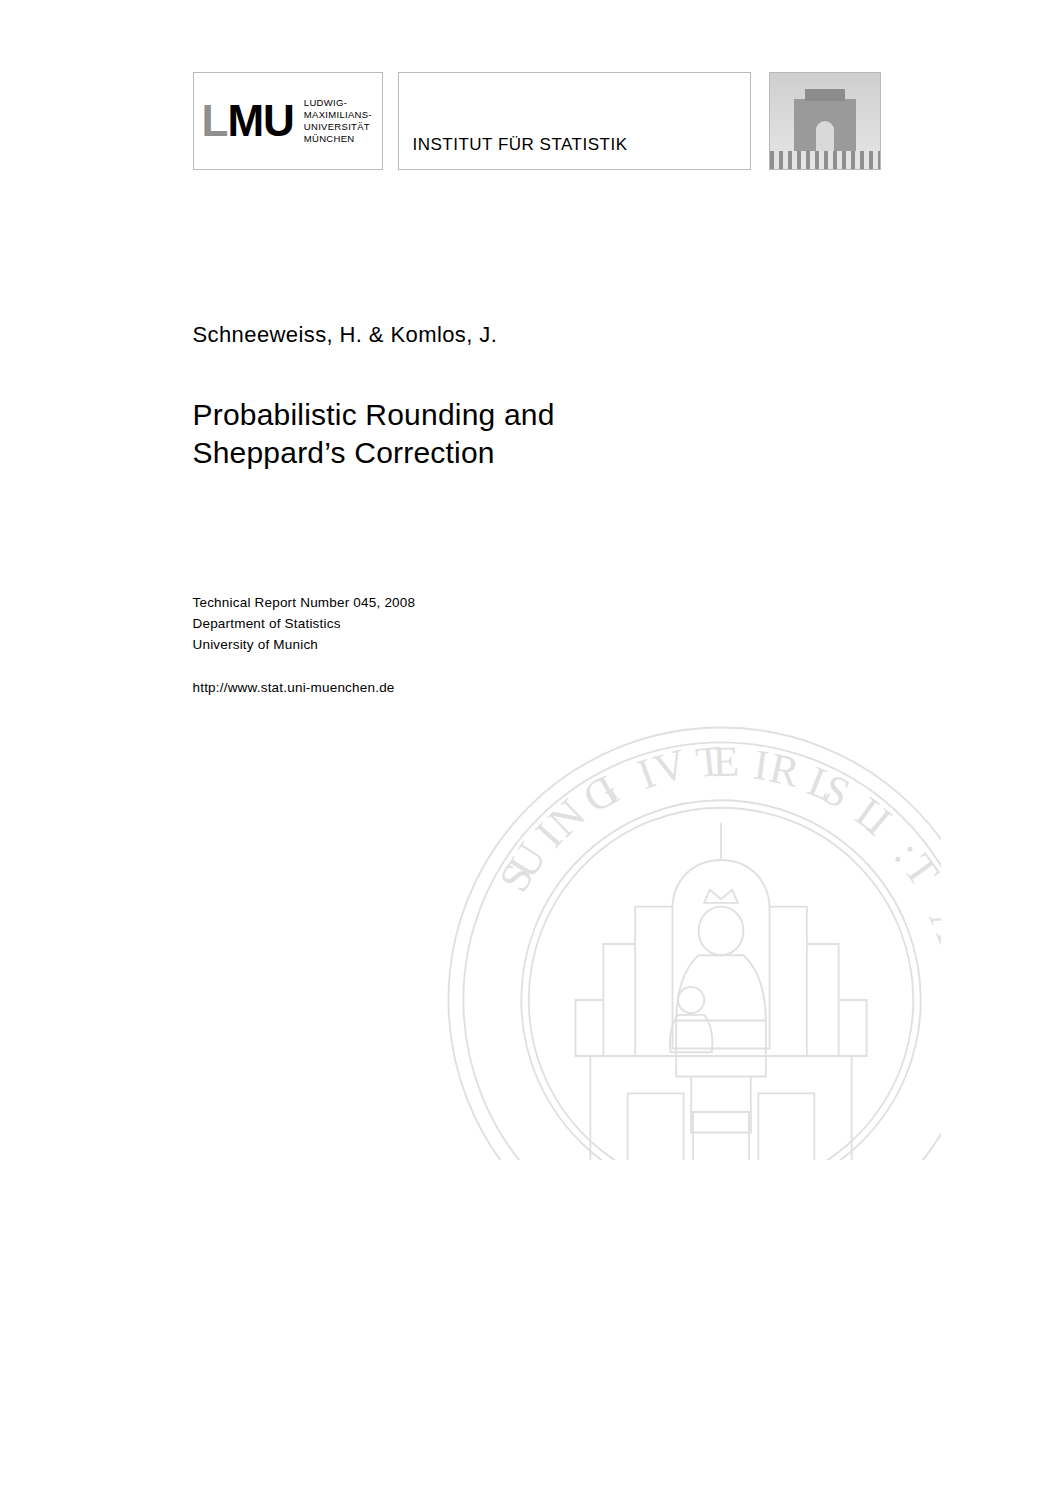LMU
Ludwig-
Maximilians-
Universität
München
INSTITUT FÜR STATISTIK
Schneeweiss, H. & Komlos, J.
Probabilistic Rounding and
Sheppard’s Correction
Technical Report Number 045, 2008
Department of Statistics
University of Munich
http://www.stat.uni-muenchen.de
U N I V E R S I T A S S I G I T I L L :